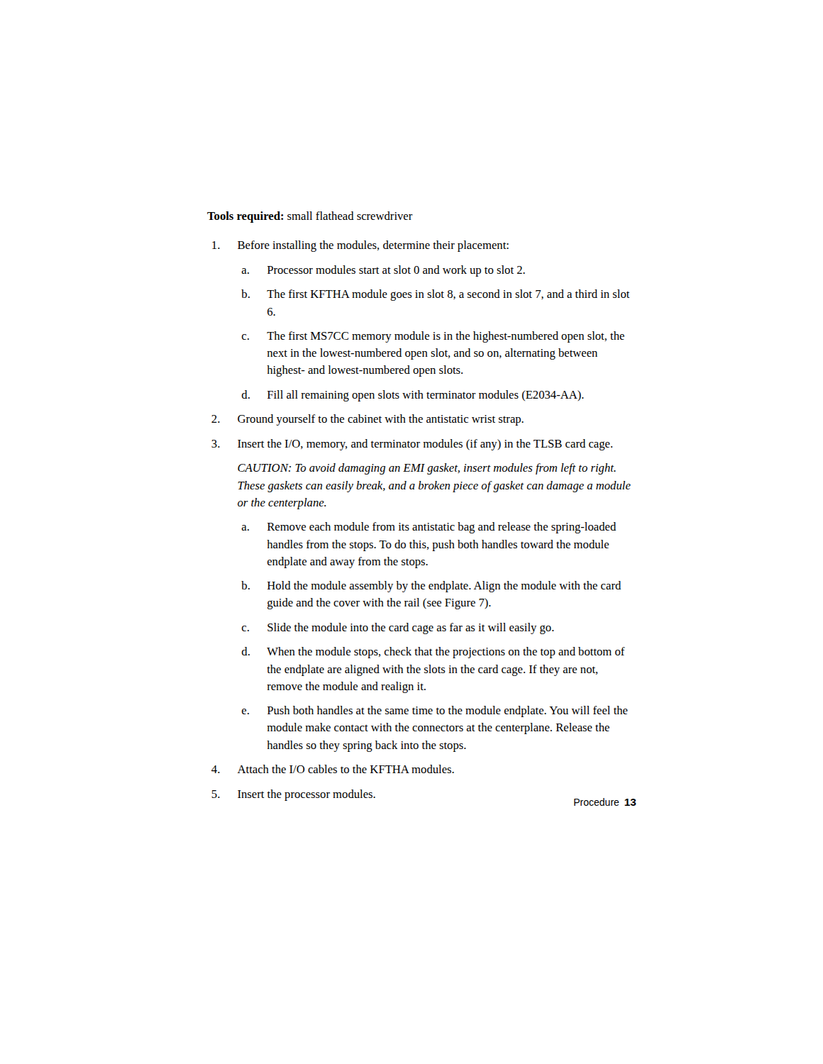Tools required: small flathead screwdriver
1. Before installing the modules, determine their placement:
a. Processor modules start at slot 0 and work up to slot 2.
b. The first KFTHA module goes in slot 8, a second in slot 7, and a third in slot 6.
c. The first MS7CC memory module is in the highest-numbered open slot, the next in the lowest-numbered open slot, and so on, alternating between highest- and lowest-numbered open slots.
d. Fill all remaining open slots with terminator modules (E2034-AA).
2. Ground yourself to the cabinet with the antistatic wrist strap.
3. Insert the I/O, memory, and terminator modules (if any) in the TLSB card cage.
CAUTION: To avoid damaging an EMI gasket, insert modules from left to right. These gaskets can easily break, and a broken piece of gasket can damage a module or the centerplane.
a. Remove each module from its antistatic bag and release the spring-loaded handles from the stops. To do this, push both handles toward the module endplate and away from the stops.
b. Hold the module assembly by the endplate. Align the module with the card guide and the cover with the rail (see Figure 7).
c. Slide the module into the card cage as far as it will easily go.
d. When the module stops, check that the projections on the top and bottom of the endplate are aligned with the slots in the card cage. If they are not, remove the module and realign it.
e. Push both handles at the same time to the module endplate. You will feel the module make contact with the connectors at the centerplane. Release the handles so they spring back into the stops.
4. Attach the I/O cables to the KFTHA modules.
5. Insert the processor modules.
Procedure13